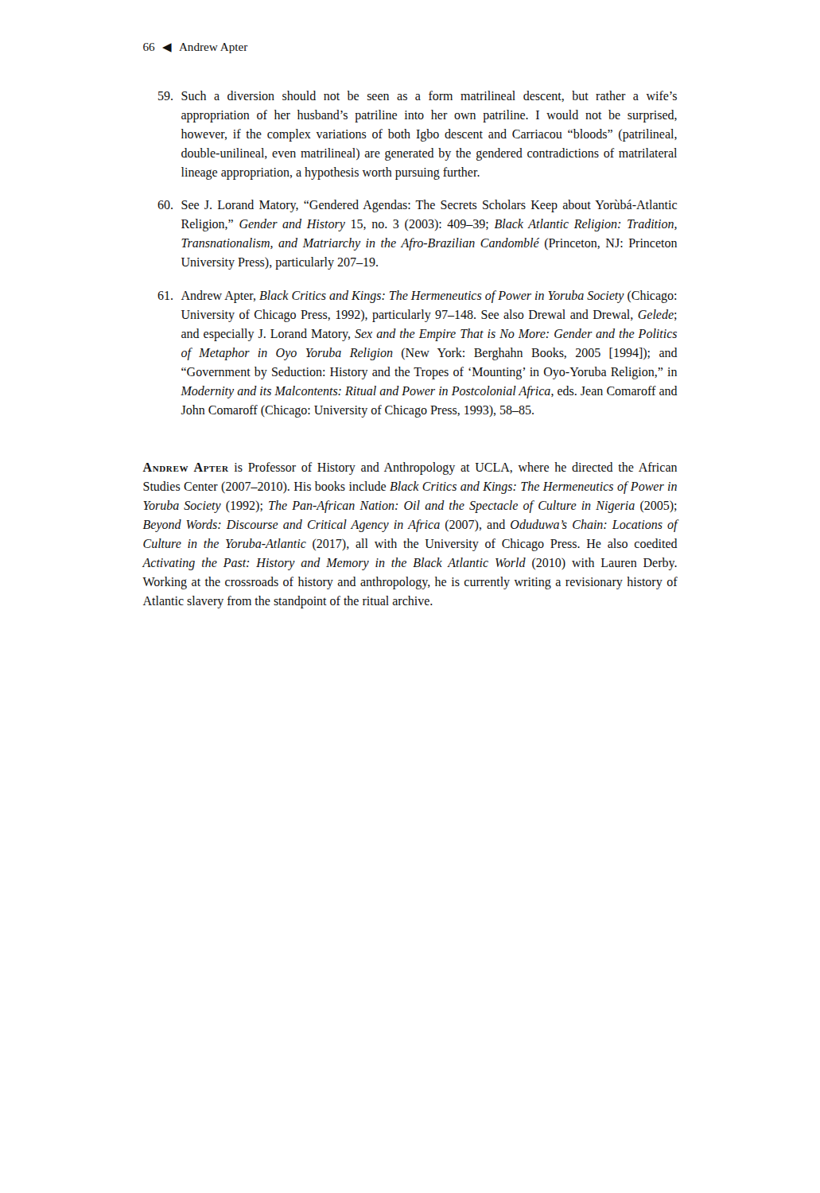66◀Andrew Apter
59. Such a diversion should not be seen as a form matrilineal descent, but rather a wife’s appropriation of her husband’s patriline into her own patriline. I would not be surprised, however, if the complex variations of both Igbo descent and Carriacou “bloods” (patrilineal, double-unilineal, even matrilineal) are generated by the gendered contradictions of matrilateral lineage appropriation, a hypothesis worth pursuing further.
60. See J. Lorand Matory, “Gendered Agendas: The Secrets Scholars Keep about Yorùbá-Atlantic Religion,” Gender and History 15, no. 3 (2003): 409–39; Black Atlantic Religion: Tradition, Transnationalism, and Matriarchy in the Afro-Brazilian Candomblé (Princeton, NJ: Princeton University Press), particularly 207–19.
61. Andrew Apter, Black Critics and Kings: The Hermeneutics of Power in Yoruba Society (Chicago: University of Chicago Press, 1992), particularly 97–148. See also Drewal and Drewal, Gelede; and especially J. Lorand Matory, Sex and the Empire That is No More: Gender and the Politics of Metaphor in Oyo Yoruba Religion (New York: Berghahn Books, 2005 [1994]); and “Government by Seduction: History and the Tropes of ‘Mounting’ in Oyo-Yoruba Religion,” in Modernity and its Malcontents: Ritual and Power in Postcolonial Africa, eds. Jean Comaroff and John Comaroff (Chicago: University of Chicago Press, 1993), 58–85.
Andrew Apter is Professor of History and Anthropology at UCLA, where he directed the African Studies Center (2007–2010). His books include Black Critics and Kings: The Hermeneutics of Power in Yoruba Society (1992); The Pan-African Nation: Oil and the Spectacle of Culture in Nigeria (2005); Beyond Words: Discourse and Critical Agency in Africa (2007), and Oduduwa’s Chain: Locations of Culture in the Yoruba-Atlantic (2017), all with the University of Chicago Press. He also coedited Activating the Past: History and Memory in the Black Atlantic World (2010) with Lauren Derby. Working at the crossroads of history and anthropology, he is currently writing a revisionary history of Atlantic slavery from the standpoint of the ritual archive.